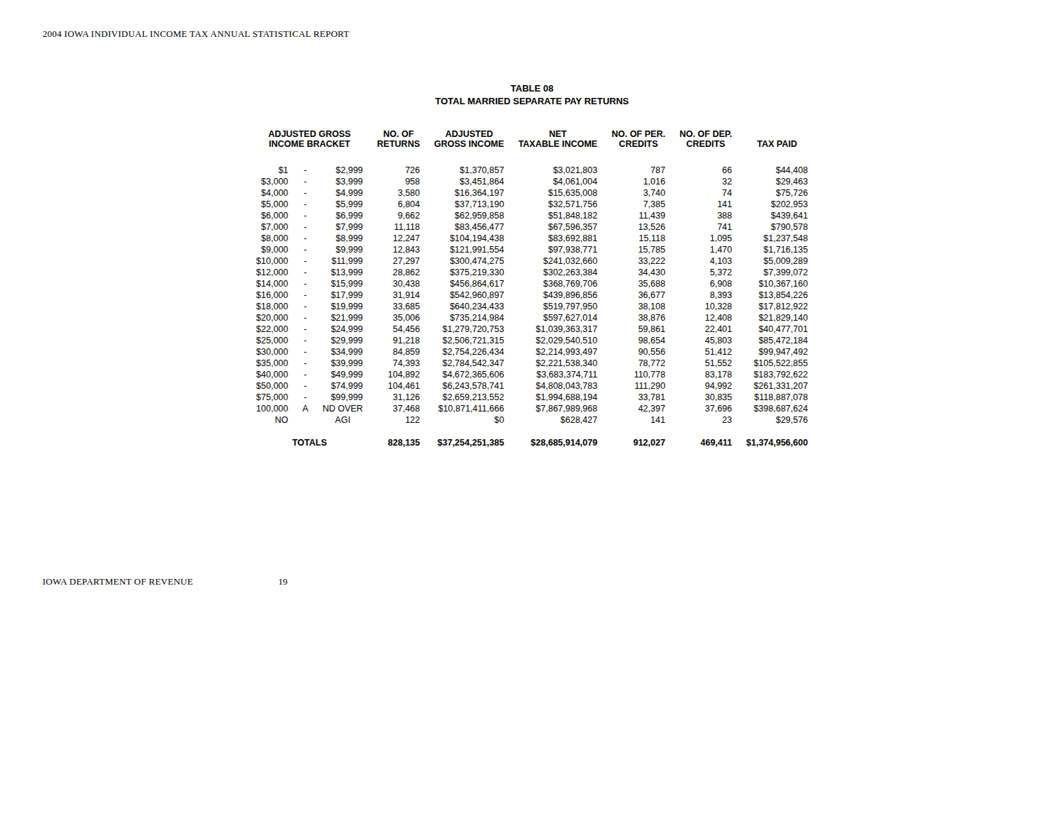2004 IOWA INDIVIDUAL INCOME TAX ANNUAL STATISTICAL REPORT
TABLE 08
TOTAL MARRIED SEPARATE PAY RETURNS
| ADJUSTED GROSS INCOME BRACKET | NO. OF RETURNS | ADJUSTED GROSS INCOME | NET TAXABLE INCOME | NO. OF PER. CREDITS | NO. OF DEP. CREDITS | TAX PAID |
| --- | --- | --- | --- | --- | --- | --- |
| $1 | - | $2,999 | 726 | $1,370,857 | $3,021,803 | 787 | 66 | $44,408 |
| $3,000 | - | $3,999 | 958 | $3,451,864 | $4,061,004 | 1,016 | 32 | $29,463 |
| $4,000 | - | $4,999 | 3,580 | $16,364,197 | $15,635,008 | 3,740 | 74 | $75,726 |
| $5,000 | - | $5,999 | 6,804 | $37,713,190 | $32,571,756 | 7,385 | 141 | $202,953 |
| $6,000 | - | $6,999 | 9,662 | $62,959,858 | $51,848,182 | 11,439 | 388 | $439,641 |
| $7,000 | - | $7,999 | 11,118 | $83,456,477 | $67,596,357 | 13,526 | 741 | $790,578 |
| $8,000 | - | $8,999 | 12,247 | $104,194,438 | $83,692,881 | 15,118 | 1,095 | $1,237,548 |
| $9,000 | - | $9,999 | 12,843 | $121,991,554 | $97,938,771 | 15,785 | 1,470 | $1,716,135 |
| $10,000 | - | $11,999 | 27,297 | $300,474,275 | $241,032,660 | 33,222 | 4,103 | $5,009,289 |
| $12,000 | - | $13,999 | 28,862 | $375,219,330 | $302,263,384 | 34,430 | 5,372 | $7,399,072 |
| $14,000 | - | $15,999 | 30,438 | $456,864,617 | $368,769,706 | 35,688 | 6,908 | $10,367,160 |
| $16,000 | - | $17,999 | 31,914 | $542,960,897 | $439,896,856 | 36,677 | 8,393 | $13,854,226 |
| $18,000 | - | $19,999 | 33,685 | $640,234,433 | $519,797,950 | 38,108 | 10,328 | $17,812,922 |
| $20,000 | - | $21,999 | 35,006 | $735,214,984 | $597,627,014 | 38,876 | 12,408 | $21,829,140 |
| $22,000 | - | $24,999 | 54,456 | $1,279,720,753 | $1,039,363,317 | 59,861 | 22,401 | $40,477,701 |
| $25,000 | - | $29,999 | 91,218 | $2,506,721,315 | $2,029,540,510 | 98,654 | 45,803 | $85,472,184 |
| $30,000 | - | $34,999 | 84,859 | $2,754,226,434 | $2,214,993,497 | 90,556 | 51,412 | $99,947,492 |
| $35,000 | - | $39,999 | 74,393 | $2,784,542,347 | $2,221,538,340 | 78,772 | 51,552 | $105,522,855 |
| $40,000 | - | $49,999 | 104,892 | $4,672,365,606 | $3,683,374,711 | 110,778 | 83,178 | $183,792,622 |
| $50,000 | - | $74,999 | 104,461 | $6,243,578,741 | $4,808,043,783 | 111,290 | 94,992 | $261,331,207 |
| $75,000 | - | $99,999 | 31,126 | $2,659,213,552 | $1,994,688,194 | 33,781 | 30,835 | $118,887,078 |
| 100,000 | A | ND OVER | 37,468 | $10,871,411,666 | $7,867,989,968 | 42,397 | 37,696 | $398,687,624 |
| NO | | AGI | 122 | $0 | $628,427 | 141 | 23 | $29,576 |
| TOTALS | 828,135 | $37,254,251,385 | $28,685,914,079 | 912,027 | 469,411 | $1,374,956,600 |
IOWA DEPARTMENT OF REVENUE 19